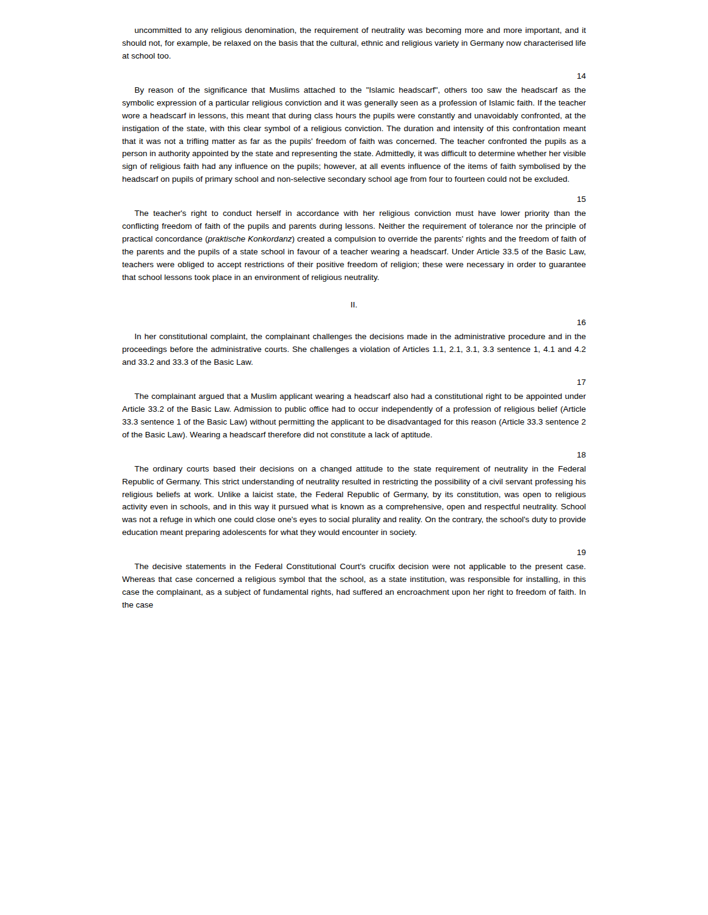uncommitted to any religious denomination, the requirement of neutrality was becoming more and more important, and it should not, for example, be relaxed on the basis that the cultural, ethnic and religious variety in Germany now characterised life at school too.
14
By reason of the significance that Muslims attached to the "Islamic headscarf", others too saw the headscarf as the symbolic expression of a particular religious conviction and it was generally seen as a profession of Islamic faith. If the teacher wore a headscarf in lessons, this meant that during class hours the pupils were constantly and unavoidably confronted, at the instigation of the state, with this clear symbol of a religious conviction. The duration and intensity of this confrontation meant that it was not a trifling matter as far as the pupils' freedom of faith was concerned. The teacher confronted the pupils as a person in authority appointed by the state and representing the state. Admittedly, it was difficult to determine whether her visible sign of religious faith had any influence on the pupils; however, at all events influence of the items of faith symbolised by the headscarf on pupils of primary school and non-selective secondary school age from four to fourteen could not be excluded.
15
The teacher's right to conduct herself in accordance with her religious conviction must have lower priority than the conflicting freedom of faith of the pupils and parents during lessons. Neither the requirement of tolerance nor the principle of practical concordance (praktische Konkordanz) created a compulsion to override the parents' rights and the freedom of faith of the parents and the pupils of a state school in favour of a teacher wearing a headscarf. Under Article 33.5 of the Basic Law, teachers were obliged to accept restrictions of their positive freedom of religion; these were necessary in order to guarantee that school lessons took place in an environment of religious neutrality.
II.
16
In her constitutional complaint, the complainant challenges the decisions made in the administrative procedure and in the proceedings before the administrative courts. She challenges a violation of Articles 1.1, 2.1, 3.1, 3.3 sentence 1, 4.1 and 4.2 and 33.2 and 33.3 of the Basic Law.
17
The complainant argued that a Muslim applicant wearing a headscarf also had a constitutional right to be appointed under Article 33.2 of the Basic Law. Admission to public office had to occur independently of a profession of religious belief (Article 33.3 sentence 1 of the Basic Law) without permitting the applicant to be disadvantaged for this reason (Article 33.3 sentence 2 of the Basic Law). Wearing a headscarf therefore did not constitute a lack of aptitude.
18
The ordinary courts based their decisions on a changed attitude to the state requirement of neutrality in the Federal Republic of Germany. This strict understanding of neutrality resulted in restricting the possibility of a civil servant professing his religious beliefs at work. Unlike a laicist state, the Federal Republic of Germany, by its constitution, was open to religious activity even in schools, and in this way it pursued what is known as a comprehensive, open and respectful neutrality. School was not a refuge in which one could close one's eyes to social plurality and reality. On the contrary, the school's duty to provide education meant preparing adolescents for what they would encounter in society.
19
The decisive statements in the Federal Constitutional Court's crucifix decision were not applicable to the present case. Whereas that case concerned a religious symbol that the school, as a state institution, was responsible for installing, in this case the complainant, as a subject of fundamental rights, had suffered an encroachment upon her right to freedom of faith. In the case